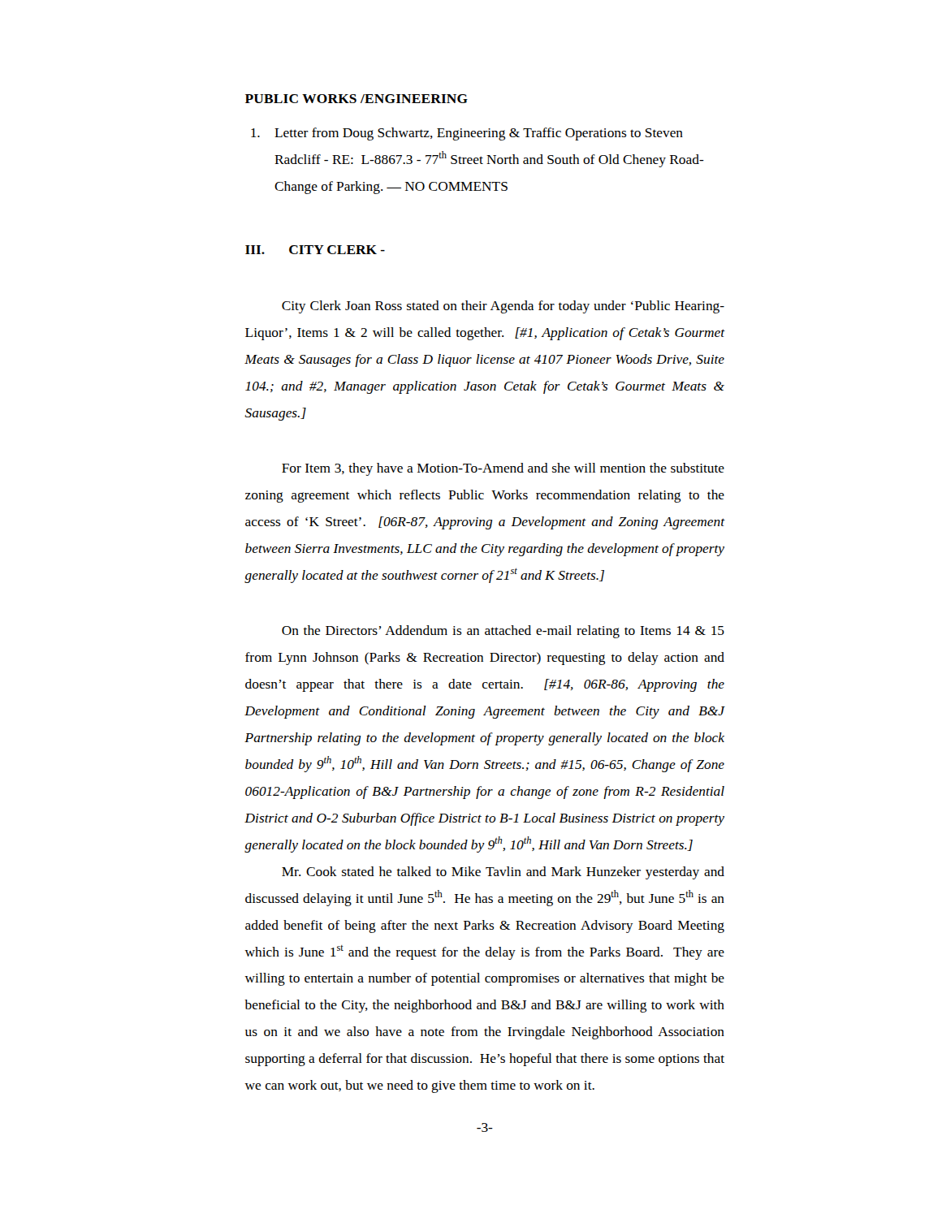PUBLIC WORKS /ENGINEERING
1. Letter from Doug Schwartz, Engineering & Traffic Operations to Steven Radcliff - RE: L-8867.3 - 77th Street North and South of Old Cheney Road- Change of Parking. — NO COMMENTS
III.
CITY CLERK -
City Clerk Joan Ross stated on their Agenda for today under ‘Public Hearing-Liquor’, Items 1 & 2 will be called together. [#1, Application of Cetak’s Gourmet Meats & Sausages for a Class D liquor license at 4107 Pioneer Woods Drive, Suite 104.; and #2, Manager application Jason Cetak for Cetak’s Gourmet Meats & Sausages.]
For Item 3, they have a Motion-To-Amend and she will mention the substitute zoning agreement which reflects Public Works recommendation relating to the access of ‘K Street’. [06R-87, Approving a Development and Zoning Agreement between Sierra Investments, LLC and the City regarding the development of property generally located at the southwest corner of 21st and K Streets.]
On the Directors’ Addendum is an attached e-mail relating to Items 14 & 15 from Lynn Johnson (Parks & Recreation Director) requesting to delay action and doesn’t appear that there is a date certain. [#14, 06R-86, Approving the Development and Conditional Zoning Agreement between the City and B&J Partnership relating to the development of property generally located on the block bounded by 9th, 10th, Hill and Van Dorn Streets.; and #15, 06-65, Change of Zone 06012-Application of B&J Partnership for a change of zone from R-2 Residential District and O-2 Suburban Office District to B-1 Local Business District on property generally located on the block bounded by 9th, 10th, Hill and Van Dorn Streets.]
Mr. Cook stated he talked to Mike Tavlin and Mark Hunzeker yesterday and discussed delaying it until June 5th. He has a meeting on the 29th, but June 5th is an added benefit of being after the next Parks & Recreation Advisory Board Meeting which is June 1st and the request for the delay is from the Parks Board. They are willing to entertain a number of potential compromises or alternatives that might be beneficial to the City, the neighborhood and B&J and B&J are willing to work with us on it and we also have a note from the Irvingdale Neighborhood Association supporting a deferral for that discussion. He’s hopeful that there is some options that we can work out, but we need to give them time to work on it.
-3-